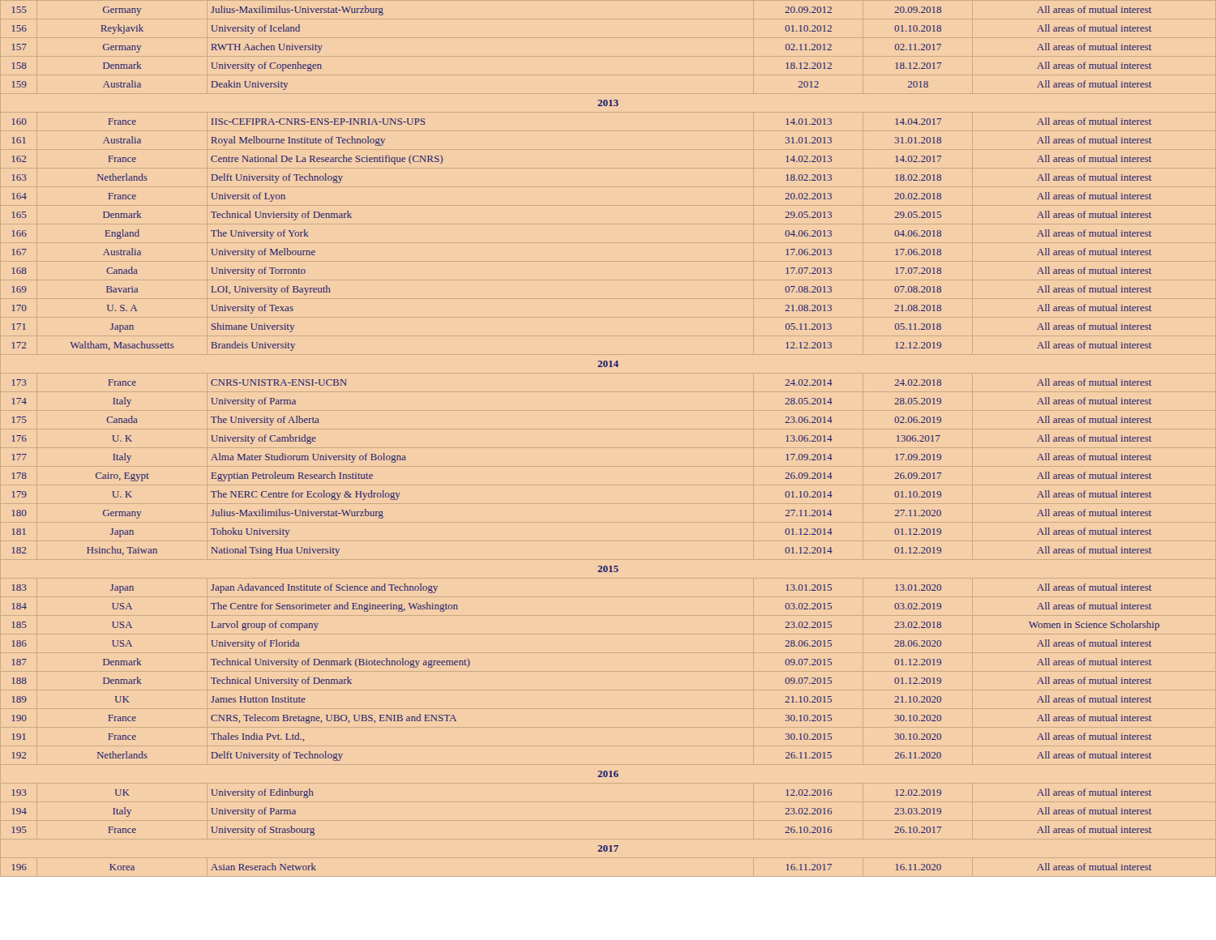| 155 | Germany | Julius-Maxilimilus-Universtat-Wurzburg | 20.09.2012 | 20.09.2018 | All areas of mutual interest |
| 156 | Reykjavik | University of Iceland | 01.10.2012 | 01.10.2018 | All areas of mutual interest |
| 157 | Germany | RWTH Aachen University | 02.11.2012 | 02.11.2017 | All areas of mutual interest |
| 158 | Denmark | University of Copenhegen | 18.12.2012 | 18.12.2017 | All areas of mutual interest |
| 159 | Australia | Deakin University | 2012 | 2018 | All areas of mutual interest |
| 2013 |
| 160 | France | IISc-CEFIPRA-CNRS-ENS-EP-INRIA-UNS-UPS | 14.01.2013 | 14.04.2017 | All areas of mutual interest |
| 161 | Australia | Royal Melbourne Institute of Technology | 31.01.2013 | 31.01.2018 | All areas of mutual interest |
| 162 | France | Centre National De La Researche Scientifique (CNRS) | 14.02.2013 | 14.02.2017 | All areas of mutual interest |
| 163 | Netherlands | Delft University of Technology | 18.02.2013 | 18.02.2018 | All areas of mutual interest |
| 164 | France | Universit of Lyon | 20.02.2013 | 20.02.2018 | All areas of mutual interest |
| 165 | Denmark | Technical Unviersity of Denmark | 29.05.2013 | 29.05.2015 | All areas of mutual interest |
| 166 | England | The University of York | 04.06.2013 | 04.06.2018 | All areas of mutual interest |
| 167 | Australia | University of Melbourne | 17.06.2013 | 17.06.2018 | All areas of mutual interest |
| 168 | Canada | University of Torronto | 17.07.2013 | 17.07.2018 | All areas of mutual interest |
| 169 | Bavaria | LOI, University of Bayreuth | 07.08.2013 | 07.08.2018 | All areas of mutual interest |
| 170 | U. S. A | University of Texas | 21.08.2013 | 21.08.2018 | All areas of mutual interest |
| 171 | Japan | Shimane University | 05.11.2013 | 05.11.2018 | All areas of mutual interest |
| 172 | Waltham, Masachussetts | Brandeis University | 12.12.2013 | 12.12.2019 | All areas of mutual interest |
| 2014 |
| 173 | France | CNRS-UNISTRA-ENSI-UCBN | 24.02.2014 | 24.02.2018 | All areas of mutual interest |
| 174 | Italy | University of Parma | 28.05.2014 | 28.05.2019 | All areas of mutual interest |
| 175 | Canada | The University of Alberta | 23.06.2014 | 02.06.2019 | All areas of mutual interest |
| 176 | U. K | University of Cambridge | 13.06.2014 | 1306.2017 | All areas of mutual interest |
| 177 | Italy | Alma Mater Studiorum University of Bologna | 17.09.2014 | 17.09.2019 | All areas of mutual interest |
| 178 | Cairo, Egypt | Egyptian Petroleum Research Institute | 26.09.2014 | 26.09.2017 | All areas of mutual interest |
| 179 | U. K | The NERC Centre for Ecology & Hydrology | 01.10.2014 | 01.10.2019 | All areas of mutual interest |
| 180 | Germany | Julius-Maxilimilus-Universtat-Wurzburg | 27.11.2014 | 27.11.2020 | All areas of mutual interest |
| 181 | Japan | Tohoku University | 01.12.2014 | 01.12.2019 | All areas of mutual interest |
| 182 | Hsinchu, Taiwan | National Tsing Hua University | 01.12.2014 | 01.12.2019 | All areas of mutual interest |
| 2015 |
| 183 | Japan | Japan Adavanced Institute of Science and Technology | 13.01.2015 | 13.01.2020 | All areas of mutual interest |
| 184 | USA | The Centre for Sensorimeter and Engineering, Washington | 03.02.2015 | 03.02.2019 | All areas of mutual interest |
| 185 | USA | Larvol group of company | 23.02.2015 | 23.02.2018 | Women in Science Scholarship |
| 186 | USA | University of Florida | 28.06.2015 | 28.06.2020 | All areas of mutual interest |
| 187 | Denmark | Technical University of Denmark (Biotechnology agreement) | 09.07.2015 | 01.12.2019 | All areas of mutual interest |
| 188 | Denmark | Technical University of Denmark | 09.07.2015 | 01.12.2019 | All areas of mutual interest |
| 189 | UK | James Hutton Institute | 21.10.2015 | 21.10.2020 | All areas of mutual interest |
| 190 | France | CNRS, Telecom Bretagne, UBO, UBS, ENIB and ENSTA | 30.10.2015 | 30.10.2020 | All areas of mutual interest |
| 191 | France | Thales India Pvt. Ltd., | 30.10.2015 | 30.10.2020 | All areas of mutual interest |
| 192 | Netherlands | Delft University of Technology | 26.11.2015 | 26.11.2020 | All areas of mutual interest |
| 2016 |
| 193 | UK | University of Edinburgh | 12.02.2016 | 12.02.2019 | All areas of mutual interest |
| 194 | Italy | University of Parma | 23.02.2016 | 23.03.2019 | All areas of mutual interest |
| 195 | France | University of Strasbourg | 26.10.2016 | 26.10.2017 | All areas of mutual interest |
| 2017 |
| 196 | Korea | Asian Reserach Network | 16.11.2017 | 16.11.2020 | All areas of mutual interest |